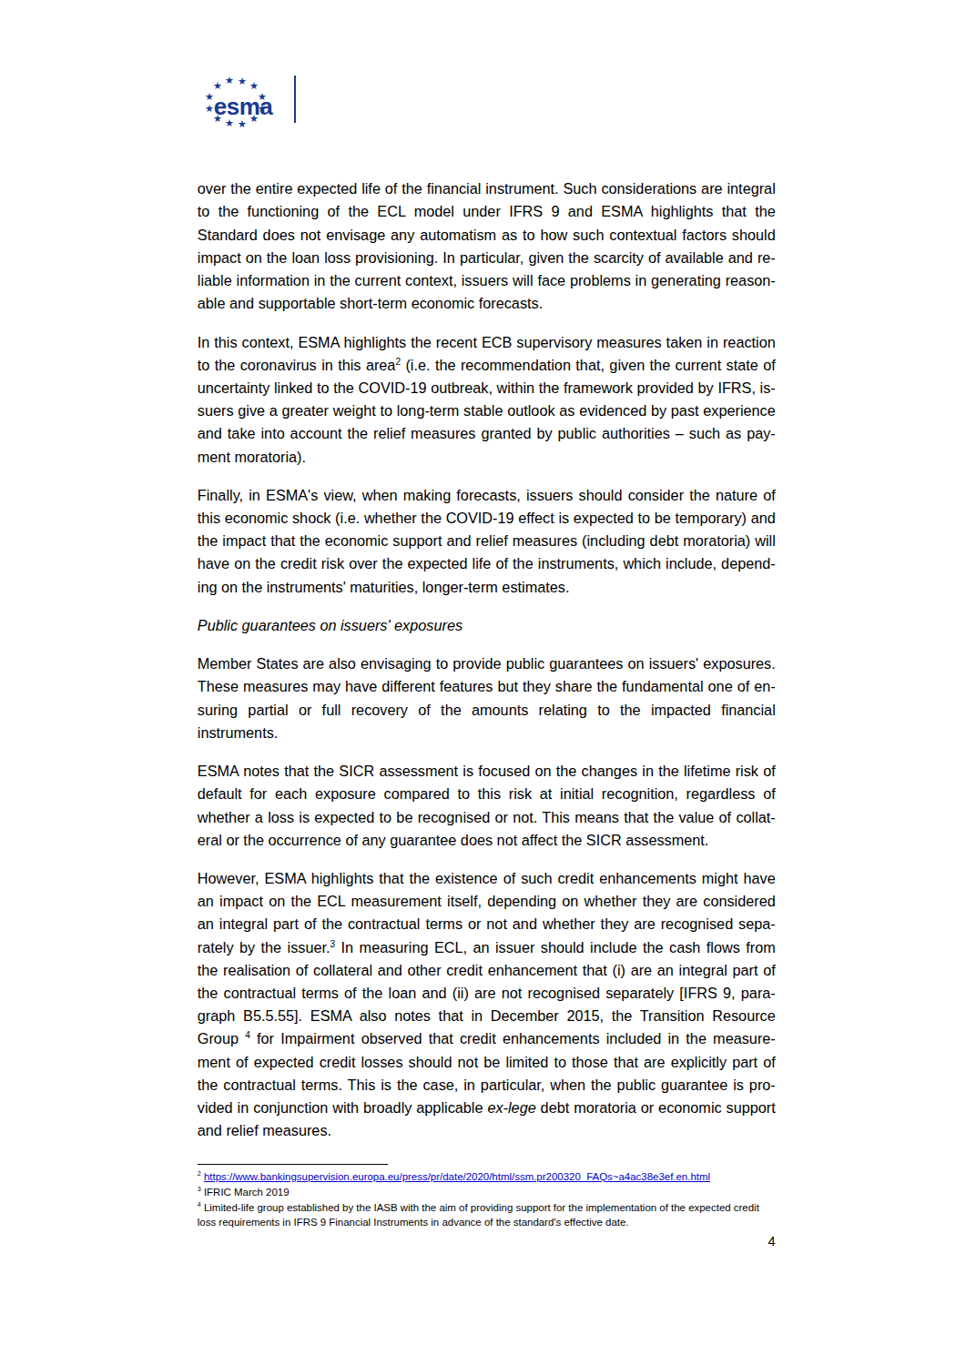★ ★ ★ ★ ★ ★ ★ ★ ★ ★ ★ ★
esma
over the entire expected life of the financial instrument. Such considerations are integral to the functioning of the ECL model under IFRS 9 and ESMA highlights that the Standard does not envisage any automatism as to how such contextual factors should impact on the loan loss provisioning. In particular, given the scarcity of available and reliable information in the current context, issuers will face problems in generating reasonable and supportable short-term economic forecasts.
In this context, ESMA highlights the recent ECB supervisory measures taken in reaction to the coronavirus in this area2 (i.e. the recommendation that, given the current state of uncertainty linked to the COVID-19 outbreak, within the framework provided by IFRS, issuers give a greater weight to long-term stable outlook as evidenced by past experience and take into account the relief measures granted by public authorities – such as payment moratoria).
Finally, in ESMA's view, when making forecasts, issuers should consider the nature of this economic shock (i.e. whether the COVID-19 effect is expected to be temporary) and the impact that the economic support and relief measures (including debt moratoria) will have on the credit risk over the expected life of the instruments, which include, depending on the instruments' maturities, longer-term estimates.
Public guarantees on issuers' exposures
Member States are also envisaging to provide public guarantees on issuers' exposures. These measures may have different features but they share the fundamental one of ensuring partial or full recovery of the amounts relating to the impacted financial instruments.
ESMA notes that the SICR assessment is focused on the changes in the lifetime risk of default for each exposure compared to this risk at initial recognition, regardless of whether a loss is expected to be recognised or not. This means that the value of collateral or the occurrence of any guarantee does not affect the SICR assessment.
However, ESMA highlights that the existence of such credit enhancements might have an impact on the ECL measurement itself, depending on whether they are considered an integral part of the contractual terms or not and whether they are recognised separately by the issuer.3 In measuring ECL, an issuer should include the cash flows from the realisation of collateral and other credit enhancement that (i) are an integral part of the contractual terms of the loan and (ii) are not recognised separately [IFRS 9, paragraph B5.5.55]. ESMA also notes that in December 2015, the Transition Resource Group 4 for Impairment observed that credit enhancements included in the measurement of expected credit losses should not be limited to those that are explicitly part of the contractual terms. This is the case, in particular, when the public guarantee is provided in conjunction with broadly applicable ex-lege debt moratoria or economic support and relief measures.
2 https://www.bankingsupervision.europa.eu/press/pr/date/2020/html/ssm.pr200320_FAQs~a4ac38e3ef.en.html
3 IFRIC March 2019
4 Limited-life group established by the IASB with the aim of providing support for the implementation of the expected credit loss requirements in IFRS 9 Financial Instruments in advance of the standard's effective date.
4